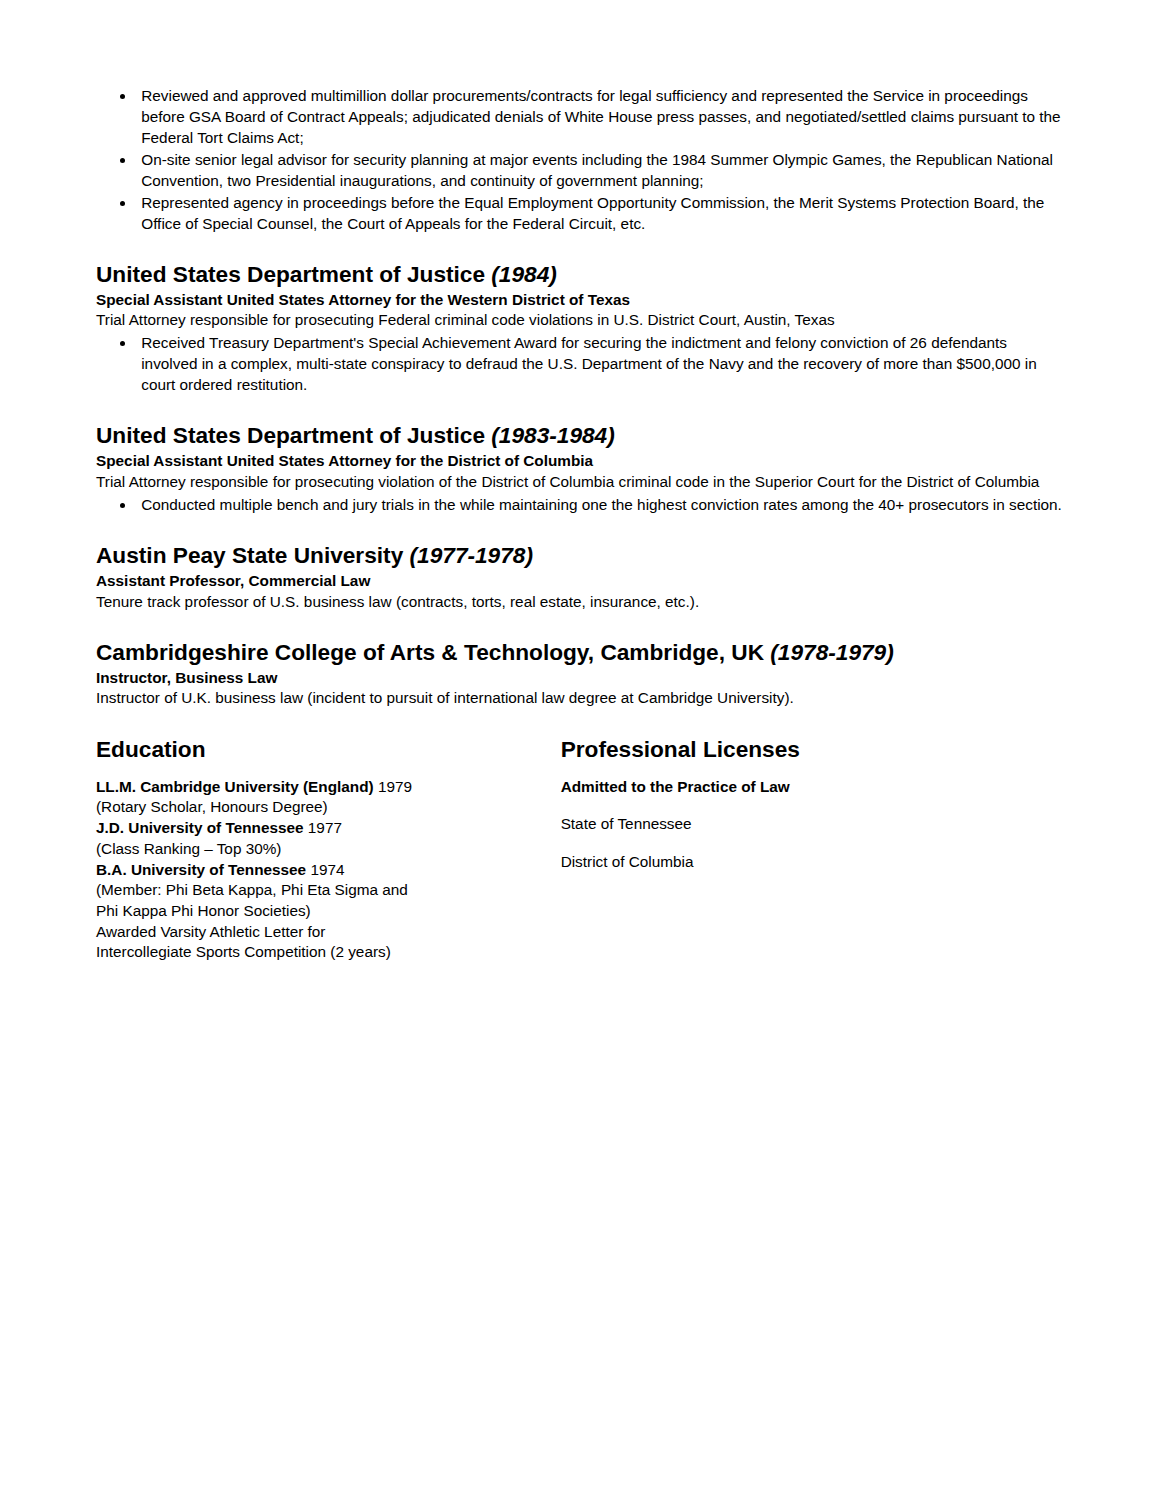Reviewed and approved multimillion dollar procurements/contracts for legal sufficiency and represented the Service in proceedings before GSA Board of Contract Appeals; adjudicated denials of White House press passes, and negotiated/settled claims pursuant to the Federal Tort Claims Act;
On-site senior legal advisor for security planning at major events including the 1984 Summer Olympic Games, the Republican National Convention, two Presidential inaugurations, and continuity of government planning;
Represented agency in proceedings before the Equal Employment Opportunity Commission, the Merit Systems Protection Board, the Office of Special Counsel, the Court of Appeals for the Federal Circuit, etc.
United States Department of Justice (1984)
Special Assistant United States Attorney for the Western District of Texas
Trial Attorney responsible for prosecuting Federal criminal code violations in U.S. District Court, Austin, Texas
Received Treasury Department's Special Achievement Award for securing the indictment and felony conviction of 26 defendants involved in a complex, multi-state conspiracy to defraud the U.S. Department of the Navy and the recovery of more than $500,000 in court ordered restitution.
United States Department of Justice (1983-1984)
Special Assistant United States Attorney for the District of Columbia
Trial Attorney responsible for prosecuting violation of the District of Columbia criminal code in the Superior Court for the District of Columbia
Conducted multiple bench and jury trials in the while maintaining one the highest conviction rates among the 40+ prosecutors in section.
Austin Peay State University (1977-1978)
Assistant Professor, Commercial Law
Tenure track professor of U.S. business law (contracts, torts, real estate, insurance, etc.).
Cambridgeshire College of Arts & Technology, Cambridge, UK (1978-1979)
Instructor, Business Law
Instructor of U.K. business law (incident to pursuit of international law degree at Cambridge University).
| Education LL.M. Cambridge University (England) 1979 (Rotary Scholar, Honours Degree) J.D. University of Tennessee 1977 (Class Ranking – Top 30%) B.A. University of Tennessee 1974 (Member: Phi Beta Kappa, Phi Eta Sigma and Phi Kappa Phi Honor Societies) Awarded Varsity Athletic Letter for Intercollegiate Sports Competition (2 years) | Professional Licenses Admitted to the Practice of Law State of Tennessee District of Columbia |